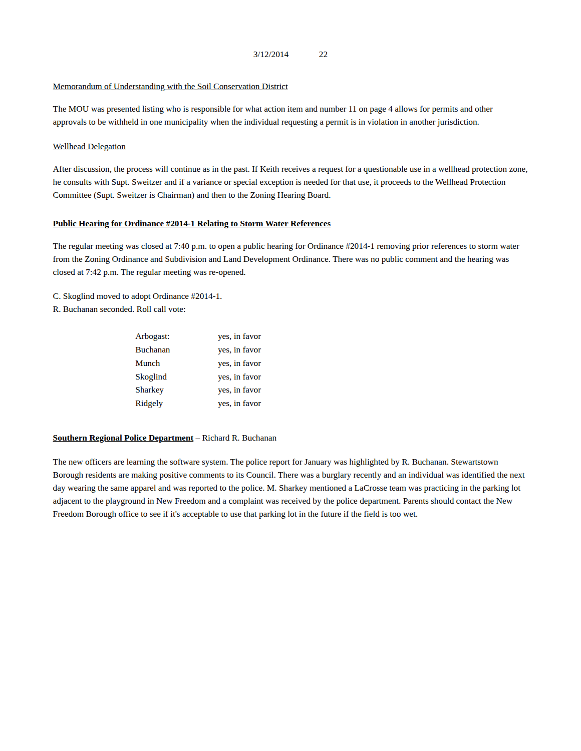3/12/201422
Memorandum of Understanding with the Soil Conservation District
The MOU was presented listing who is responsible for what action item and number 11 on page 4 allows for permits and other approvals to be withheld in one municipality when the individual requesting a permit is in violation in another jurisdiction.
Wellhead Delegation
After discussion, the process will continue as in the past. If Keith receives a request for a questionable use in a wellhead protection zone, he consults with Supt. Sweitzer and if a variance or special exception is needed for that use, it proceeds to the Wellhead Protection Committee (Supt. Sweitzer is Chairman) and then to the Zoning Hearing Board.
Public Hearing for Ordinance #2014-1 Relating to Storm Water References
The regular meeting was closed at 7:40 p.m. to open a public hearing for Ordinance #2014-1 removing prior references to storm water from the Zoning Ordinance and Subdivision and Land Development Ordinance. There was no public comment and the hearing was closed at 7:42 p.m. The regular meeting was re-opened.
C. Skoglind moved to adopt Ordinance #2014-1.
R. Buchanan seconded. Roll call vote:
| Arbogast: | yes, in favor |
| Buchanan | yes, in favor |
| Munch | yes, in favor |
| Skoglind | yes, in favor |
| Sharkey | yes, in favor |
| Ridgely | yes, in favor |
Southern Regional Police Department
– Richard R. Buchanan
The new officers are learning the software system. The police report for January was highlighted by R. Buchanan. Stewartstown Borough residents are making positive comments to its Council. There was a burglary recently and an individual was identified the next day wearing the same apparel and was reported to the police. M. Sharkey mentioned a LaCrosse team was practicing in the parking lot adjacent to the playground in New Freedom and a complaint was received by the police department. Parents should contact the New Freedom Borough office to see if it's acceptable to use that parking lot in the future if the field is too wet.